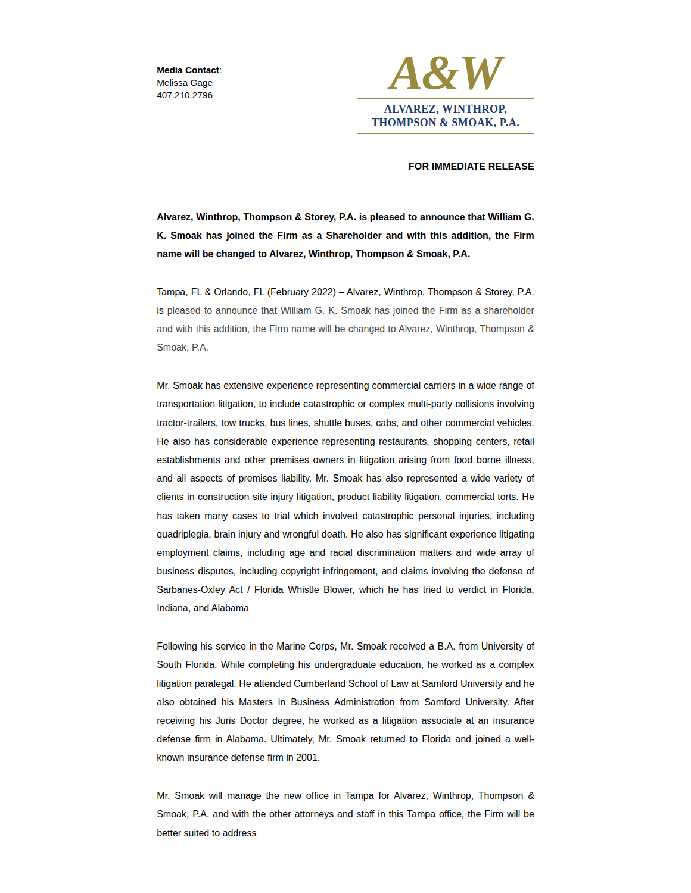Media Contact:
Melissa Gage
407.210.2796
A&W
ALVAREZ, WINTHROP,
THOMPSON & SMOAK, P.A.
FOR IMMEDIATE RELEASE
Alvarez, Winthrop, Thompson & Storey, P.A. is pleased to announce that William G. K. Smoak has joined the Firm as a Shareholder and with this addition, the Firm name will be changed to Alvarez, Winthrop, Thompson & Smoak, P.A.
Tampa, FL & Orlando, FL (February 2022) – Alvarez, Winthrop, Thompson & Storey, P.A. is pleased to announce that William G. K. Smoak has joined the Firm as a shareholder and with this addition, the Firm name will be changed to Alvarez, Winthrop, Thompson & Smoak, P.A.
Mr. Smoak has extensive experience representing commercial carriers in a wide range of transportation litigation, to include catastrophic or complex multi-party collisions involving tractor-trailers, tow trucks, bus lines, shuttle buses, cabs, and other commercial vehicles. He also has considerable experience representing restaurants, shopping centers, retail establishments and other premises owners in litigation arising from food borne illness, and all aspects of premises liability. Mr. Smoak has also represented a wide variety of clients in construction site injury litigation, product liability litigation, commercial torts. He has taken many cases to trial which involved catastrophic personal injuries, including quadriplegia, brain injury and wrongful death. He also has significant experience litigating employment claims, including age and racial discrimination matters and wide array of business disputes, including copyright infringement, and claims involving the defense of Sarbanes-Oxley Act / Florida Whistle Blower, which he has tried to verdict in Florida, Indiana, and Alabama
Following his service in the Marine Corps, Mr. Smoak received a B.A. from University of South Florida. While completing his undergraduate education, he worked as a complex litigation paralegal. He attended Cumberland School of Law at Samford University and he also obtained his Masters in Business Administration from Samford University. After receiving his Juris Doctor degree, he worked as a litigation associate at an insurance defense firm in Alabama. Ultimately, Mr. Smoak returned to Florida and joined a well-known insurance defense firm in 2001.
Mr. Smoak will manage the new office in Tampa for Alvarez, Winthrop, Thompson & Smoak, P.A. and with the other attorneys and staff in this Tampa office, the Firm will be better suited to address